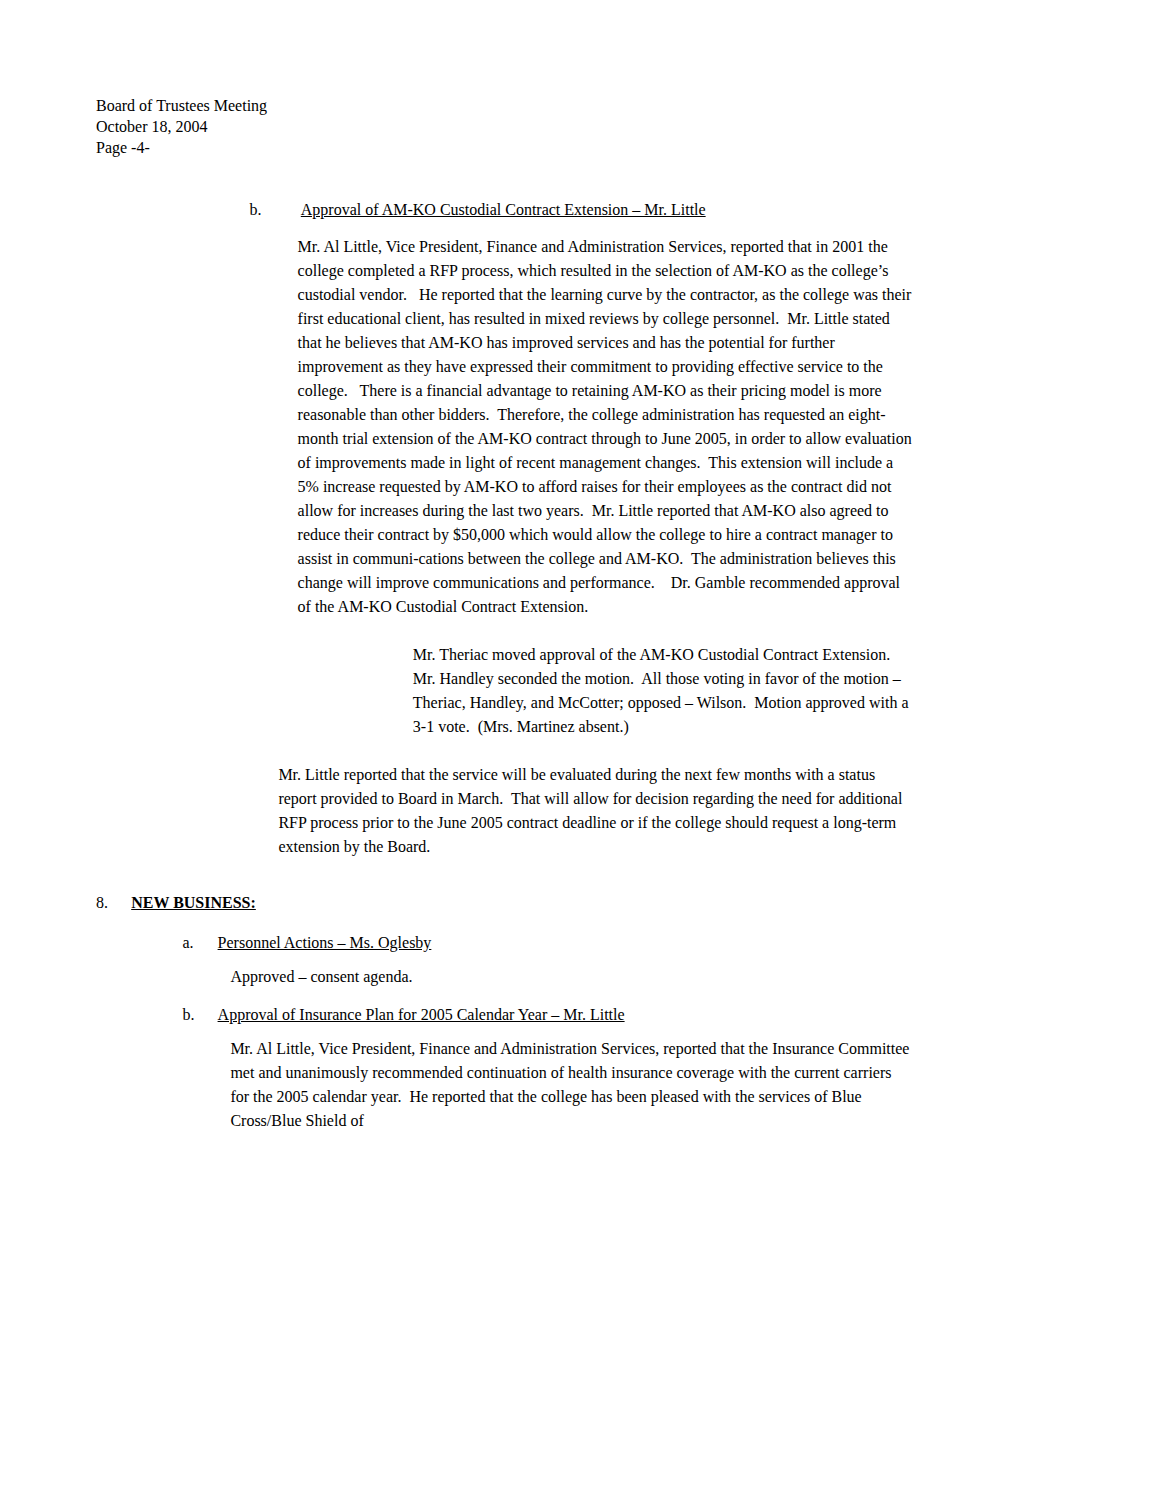Board of Trustees Meeting
October 18, 2004
Page -4-
b.
Approval of AM-KO Custodial Contract Extension – Mr. Little
Mr. Al Little, Vice President, Finance and Administration Services, reported that in 2001 the college completed a RFP process, which resulted in the selection of AM-KO as the college’s custodial vendor. He reported that the learning curve by the contractor, as the college was their first educational client, has resulted in mixed reviews by college personnel. Mr. Little stated that he believes that AM-KO has improved services and has the potential for further improvement as they have expressed their commitment to providing effective service to the college. There is a financial advantage to retaining AM-KO as their pricing model is more reasonable than other bidders. Therefore, the college administration has requested an eight-month trial extension of the AM-KO contract through to June 2005, in order to allow evaluation of improvements made in light of recent management changes. This extension will include a 5% increase requested by AM-KO to afford raises for their employees as the contract did not allow for increases during the last two years. Mr. Little reported that AM-KO also agreed to reduce their contract by $50,000 which would allow the college to hire a contract manager to assist in communi-cations between the college and AM-KO. The administration believes this change will improve communications and performance. Dr. Gamble recommended approval of the AM-KO Custodial Contract Extension.
Mr. Theriac moved approval of the AM-KO Custodial Contract Extension. Mr. Handley seconded the motion. All those voting in favor of the motion –Theriac, Handley, and McCotter; opposed – Wilson. Motion approved with a 3-1 vote. (Mrs. Martinez absent.)
Mr. Little reported that the service will be evaluated during the next few months with a status report provided to Board in March. That will allow for decision regarding the need for additional RFP process prior to the June 2005 contract deadline or if the college should request a long-term extension by the Board.
8.
NEW BUSINESS:
a.
Personnel Actions – Ms. Oglesby
Approved – consent agenda.
b.
Approval of Insurance Plan for 2005 Calendar Year – Mr. Little
Mr. Al Little, Vice President, Finance and Administration Services, reported that the Insurance Committee met and unanimously recommended continuation of health insurance coverage with the current carriers for the 2005 calendar year. He reported that the college has been pleased with the services of Blue Cross/Blue Shield of